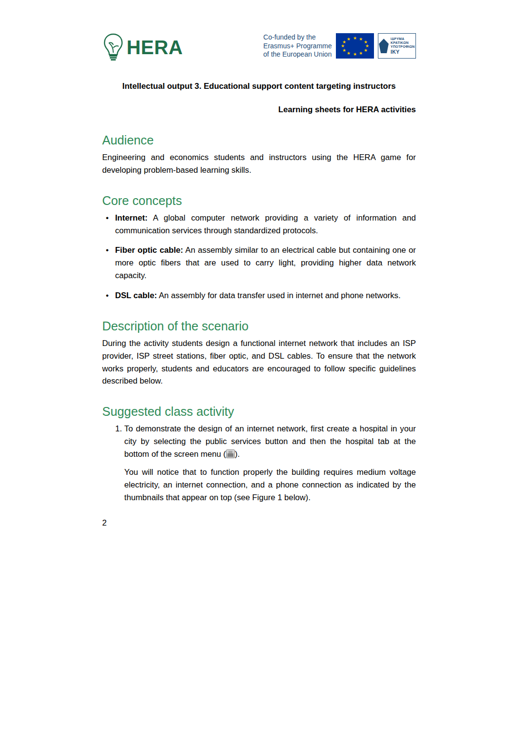HERA
Co-funded by the
Erasmus+ Programme
of the European Union
★ ★ ★ ★ ★ ★ ★ ★ ★ ★ ★ ★
ΙΔΡΥΜΑ
ΚΡΑΤΙΚΩΝ
ΥΠΟΤΡΟΦΙΩΝ
IKY
Intellectual output 3. Educational support content targeting instructors
Learning sheets for HERA activities
Audience
Engineering and economics students and instructors using the HERA game for developing problem-based learning skills.
Core concepts
Internet: A global computer network providing a variety of information and communication services through standardized protocols.
Fiber optic cable: An assembly similar to an electrical cable but containing one or more optic fibers that are used to carry light, providing higher data network capacity.
DSL cable: An assembly for data transfer used in internet and phone networks.
Description of the scenario
During the activity students design a functional internet network that includes an ISP provider, ISP street stations, fiber optic, and DSL cables. To ensure that the network works properly, students and educators are encouraged to follow specific guidelines described below.
Suggested class activity
To demonstrate the design of an internet network, first create a hospital in your city by selecting the public services button and then the hospital tab at the bottom of the screen menu ( ).
You will notice that to function properly the building requires medium voltage electricity, an internet connection, and a phone connection as indicated by the thumbnails that appear on top (see Figure 1 below).
2